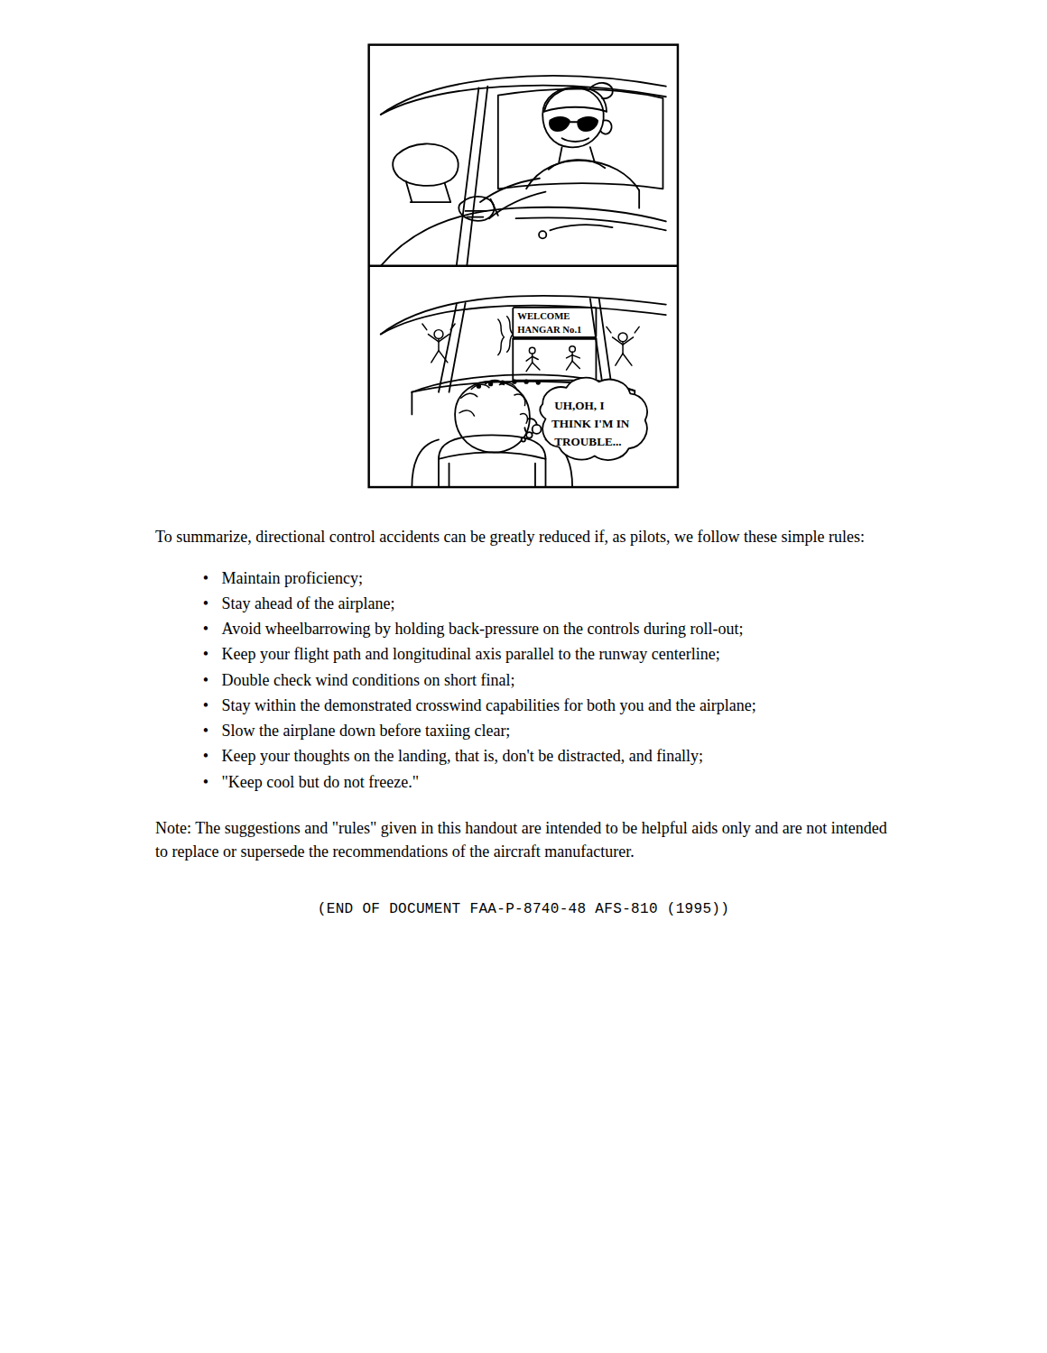WELCOME HANGAR No.1 UH,OH, I THINK I'M IN TROUBLE...
To summarize, directional control accidents can be greatly reduced if, as pilots, we follow these simple rules:
Maintain proficiency;
Stay ahead of the airplane;
Avoid wheelbarrowing by holding back-pressure on the controls during roll-out;
Keep your flight path and longitudinal axis parallel to the runway centerline;
Double check wind conditions on short final;
Stay within the demonstrated crosswind capabilities for both you and the airplane;
Slow the airplane down before taxiing clear;
Keep your thoughts on the landing, that is, don't be distracted, and finally;
"Keep cool but do not freeze."
Note: The suggestions and "rules" given in this handout are intended to be helpful aids only and are not intended to replace or supersede the recommendations of the aircraft manufacturer.
(END OF DOCUMENT FAA-P-8740-48 AFS-810 (1995))